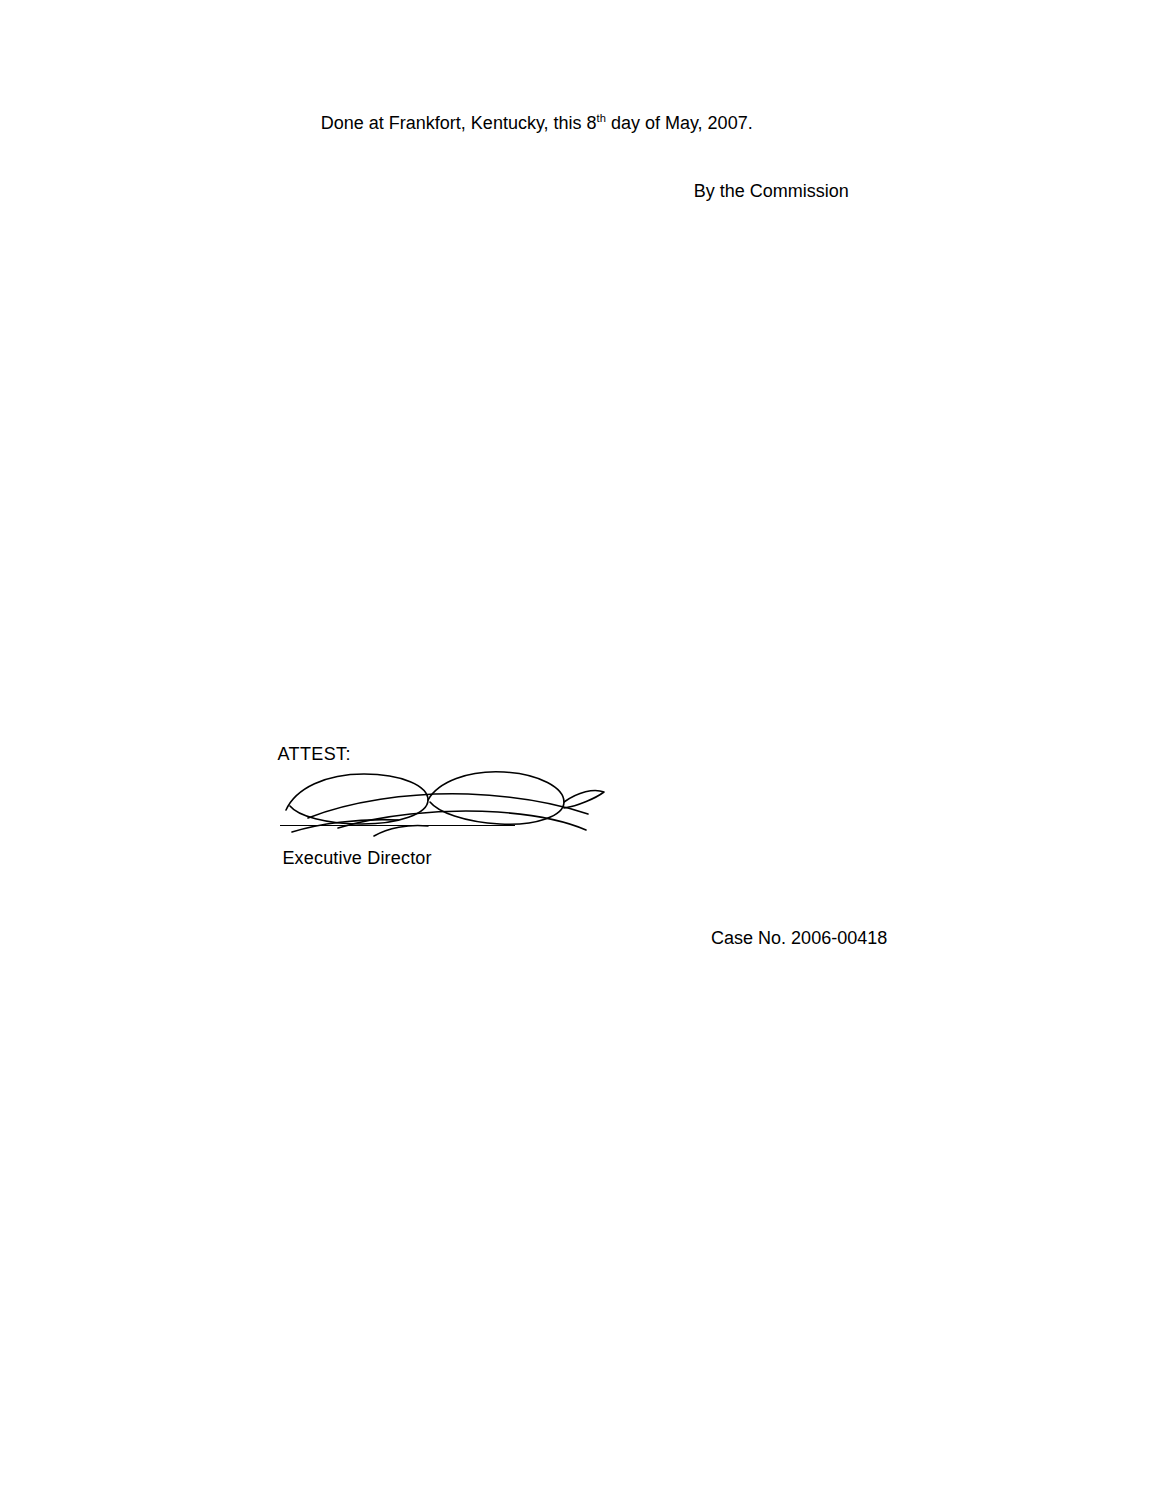Done at Frankfort, Kentucky, this 8th day of May, 2007.
By the Commission
ATTEST:
Executive Director
Case No. 2006-00418